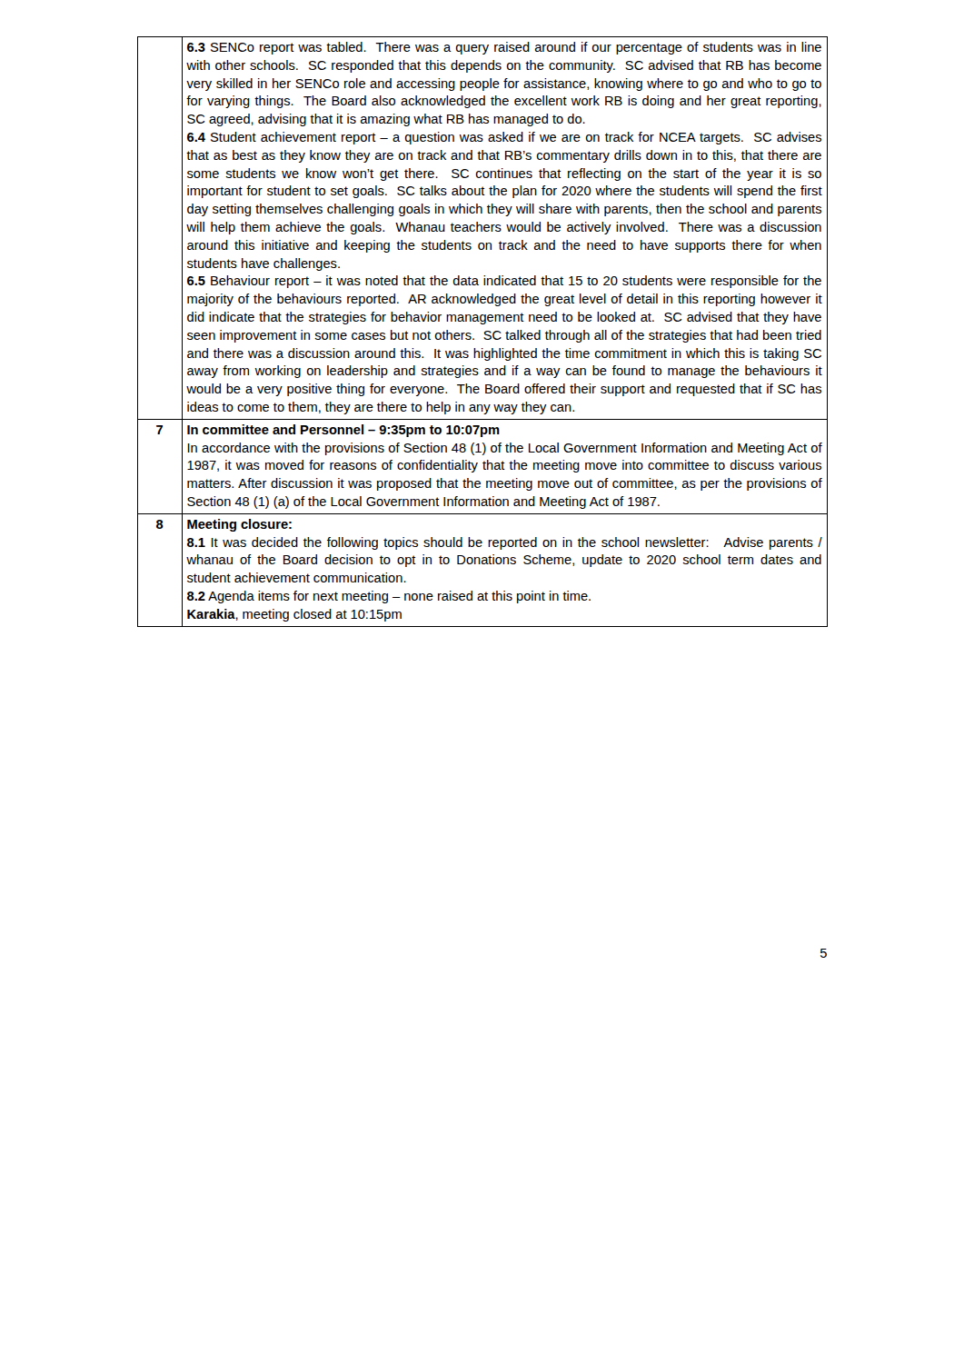| | 6.3 SENCo report was tabled. There was a query raised around if our percentage of students was in line with other schools. SC responded that this depends on the community. SC advised that RB has become very skilled in her SENCo role and accessing people for assistance, knowing where to go and who to go to for varying things. The Board also acknowledged the excellent work RB is doing and her great reporting, SC agreed, advising that it is amazing what RB has managed to do. 6.4 Student achievement report – a question was asked if we are on track for NCEA targets. SC advises that as best as they know they are on track and that RB’s commentary drills down in to this, that there are some students we know won’t get there. SC continues that reflecting on the start of the year it is so important for student to set goals. SC talks about the plan for 2020 where the students will spend the first day setting themselves challenging goals in which they will share with parents, then the school and parents will help them achieve the goals. Whanau teachers would be actively involved. There was a discussion around this initiative and keeping the students on track and the need to have supports there for when students have challenges. 6.5 Behaviour report – it was noted that the data indicated that 15 to 20 students were responsible for the majority of the behaviours reported. AR acknowledged the great level of detail in this reporting however it did indicate that the strategies for behavior management need to be looked at. SC advised that they have seen improvement in some cases but not others. SC talked through all of the strategies that had been tried and there was a discussion around this. It was highlighted the time commitment in which this is taking SC away from working on leadership and strategies and if a way can be found to manage the behaviours it would be a very positive thing for everyone. The Board offered their support and requested that if SC has ideas to come to them, they are there to help in any way they can. |
| 7 | In committee and Personnel – 9:35pm to 10:07pm In accordance with the provisions of Section 48 (1) of the Local Government Information and Meeting Act of 1987, it was moved for reasons of confidentiality that the meeting move into committee to discuss various matters. After discussion it was proposed that the meeting move out of committee, as per the provisions of Section 48 (1) (a) of the Local Government Information and Meeting Act of 1987. |
| 8 | Meeting closure: 8.1 It was decided the following topics should be reported on in the school newsletter: Advise parents / whanau of the Board decision to opt in to Donations Scheme, update to 2020 school term dates and student achievement communication. 8.2 Agenda items for next meeting – none raised at this point in time. Karakia , meeting closed at 10:15pm |
5